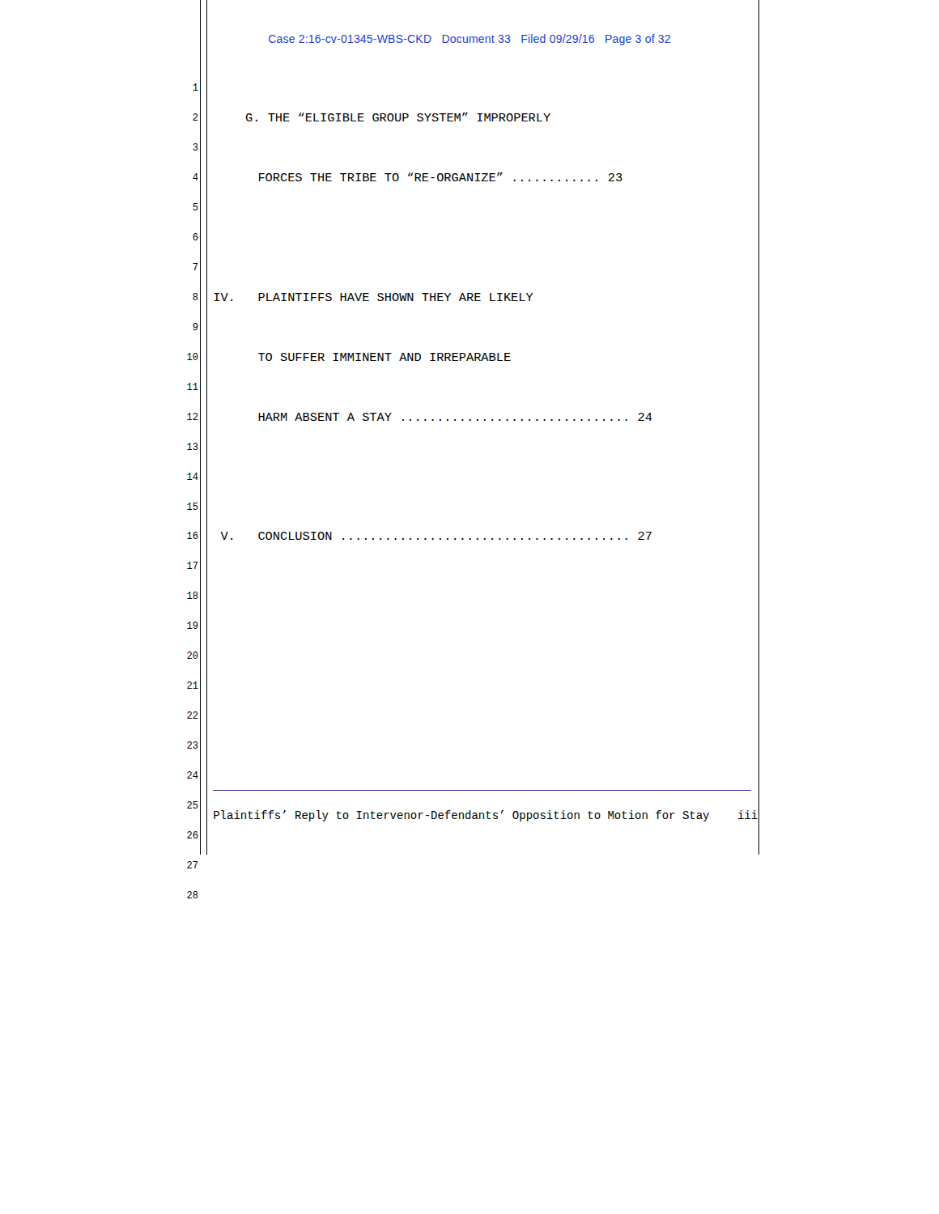Case 2:16-cv-01345-WBS-CKD Document 33 Filed 09/29/16 Page 3 of 32
1
2
3
4
5
6
7
8
9
10
11
12
13
14
15
16
17
18
19
20
21
22
23
24
25
26
27
28
G. THE “ELIGIBLE GROUP SYSTEM” IMPROPERLY FORCES THE TRIBE TO “RE-ORGANIZE” ............ 23 IV. PLAINTIFFS HAVE SHOWN THEY ARE LIKELY TO SUFFER IMMINENT AND IRREPARABLE HARM ABSENT A STAY ............................... 24 V. CONCLUSION ....................................... 27
Plaintiffs’ Reply to Intervenor-Defendants’ Opposition to Motion for Stayiii